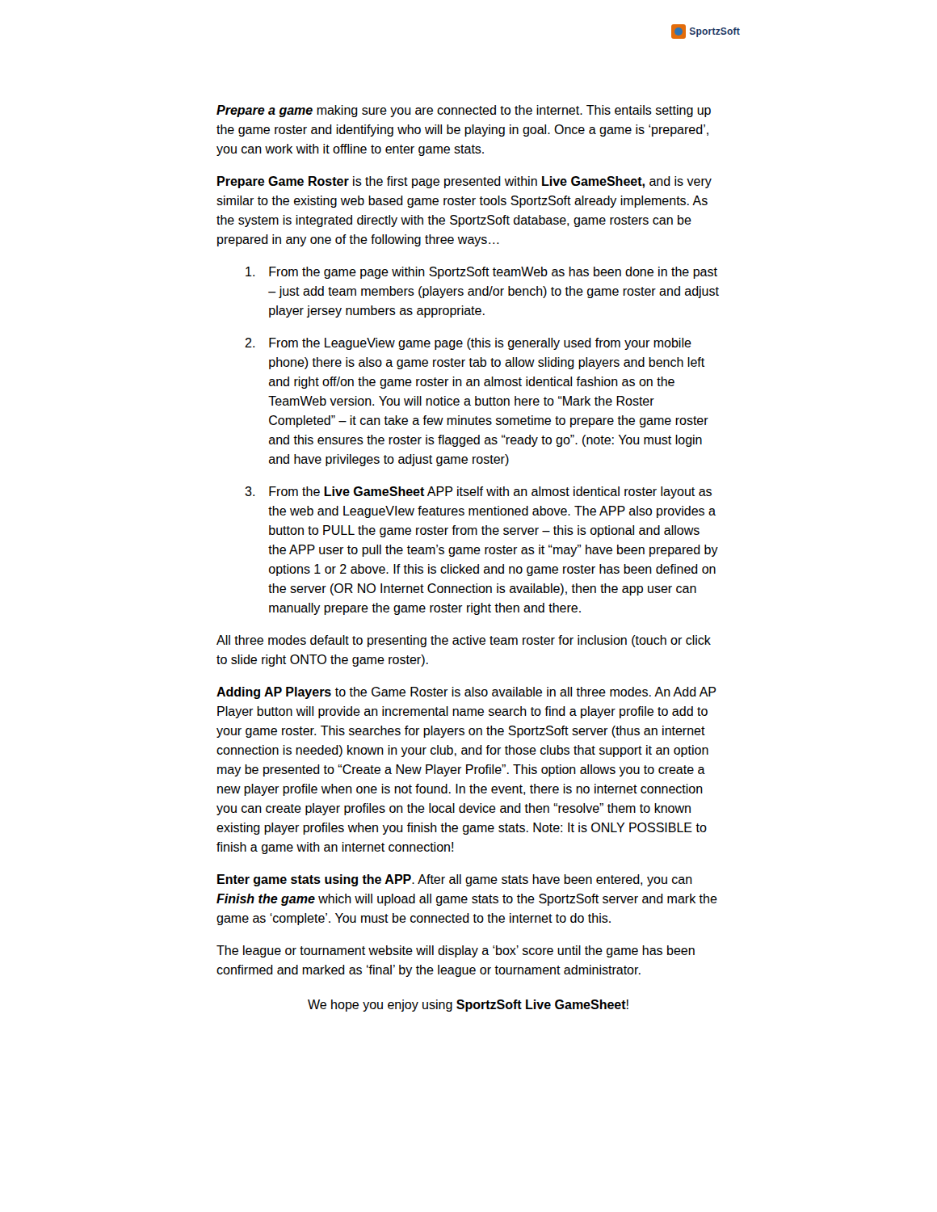SportzSoft
Prepare a game making sure you are connected to the internet. This entails setting up the game roster and identifying who will be playing in goal. Once a game is ‘prepared’, you can work with it offline to enter game stats.
Prepare Game Roster is the first page presented within Live GameSheet, and is very similar to the existing web based game roster tools SportzSoft already implements. As the system is integrated directly with the SportzSoft database, game rosters can be prepared in any one of the following three ways…
From the game page within SportzSoft teamWeb as has been done in the past – just add team members (players and/or bench) to the game roster and adjust player jersey numbers as appropriate.
From the LeagueView game page (this is generally used from your mobile phone) there is also a game roster tab to allow sliding players and bench left and right off/on the game roster in an almost identical fashion as on the TeamWeb version. You will notice a button here to “Mark the Roster Completed” – it can take a few minutes sometime to prepare the game roster and this ensures the roster is flagged as “ready to go”. (note: You must login and have privileges to adjust game roster)
From the Live GameSheet APP itself with an almost identical roster layout as the web and LeagueVIew features mentioned above. The APP also provides a button to PULL the game roster from the server – this is optional and allows the APP user to pull the team’s game roster as it “may” have been prepared by options 1 or 2 above. If this is clicked and no game roster has been defined on the server (OR NO Internet Connection is available), then the app user can manually prepare the game roster right then and there.
All three modes default to presenting the active team roster for inclusion (touch or click to slide right ONTO the game roster).
Adding AP Players to the Game Roster is also available in all three modes. An Add AP Player button will provide an incremental name search to find a player profile to add to your game roster. This searches for players on the SportzSoft server (thus an internet connection is needed) known in your club, and for those clubs that support it an option may be presented to “Create a New Player Profile”. This option allows you to create a new player profile when one is not found. In the event, there is no internet connection you can create player profiles on the local device and then “resolve” them to known existing player profiles when you finish the game stats. Note: It is ONLY POSSIBLE to finish a game with an internet connection!
Enter game stats using the APP. After all game stats have been entered, you can Finish the game which will upload all game stats to the SportzSoft server and mark the game as ‘complete’. You must be connected to the internet to do this.
The league or tournament website will display a ‘box’ score until the game has been confirmed and marked as ‘final’ by the league or tournament administrator.
We hope you enjoy using SportzSoft Live GameSheet!